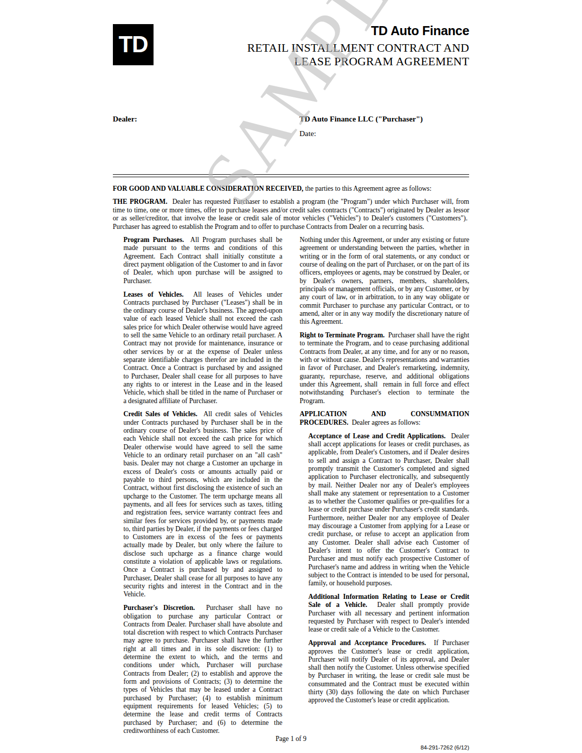SAMPLE
TD Auto Finance
RETAIL INSTALLMENT CONTRACT AND
LEASE PROGRAM AGREEMENT
Dealer:
TD Auto Finance LLC ("Purchaser")
Date:
FOR GOOD AND VALUABLE CONSIDERATION RECEIVED, the parties to this Agreement agree as follows:
THE PROGRAM. Dealer has requested Purchaser to establish a program (the "Program") under which Purchaser will, from time to time, one or more times, offer to purchase leases and/or credit sales contracts ("Contracts") originated by Dealer as lessor or as seller/creditor, that involve the lease or credit sale of motor vehicles ("Vehicles") to Dealer's customers ("Customers"). Purchaser has agreed to establish the Program and to offer to purchase Contracts from Dealer on a recurring basis.
Program Purchases. All Program purchases shall be made pursuant to the terms and conditions of this Agreement. Each Contract shall initially constitute a direct payment obligation of the Customer to and in favor of Dealer, which upon purchase will be assigned to Purchaser.
Leases of Vehicles. All leases of Vehicles under Contracts purchased by Purchaser ("Leases") shall be in the ordinary course of Dealer's business. The agreed-upon value of each leased Vehicle shall not exceed the cash sales price for which Dealer otherwise would have agreed to sell the same Vehicle to an ordinary retail purchaser. A Contract may not provide for maintenance, insurance or other services by or at the expense of Dealer unless separate identifiable charges therefor are included in the Contract. Once a Contract is purchased by and assigned to Purchaser, Dealer shall cease for all purposes to have any rights to or interest in the Lease and in the leased Vehicle, which shall be titled in the name of Purchaser or a designated affiliate of Purchaser.
Credit Sales of Vehicles. All credit sales of Vehicles under Contracts purchased by Purchaser shall be in the ordinary course of Dealer's business. The sales price of each Vehicle shall not exceed the cash price for which Dealer otherwise would have agreed to sell the same Vehicle to an ordinary retail purchaser on an "all cash" basis. Dealer may not charge a Customer an upcharge in excess of Dealer's costs or amounts actually paid or payable to third persons, which are included in the Contract, without first disclosing the existence of such an upcharge to the Customer. The term upcharge means all payments, and all fees for services such as taxes, titling and registration fees, service warranty contract fees and similar fees for services provided by, or payments made to, third parties by Dealer, if the payments or fees charged to Customers are in excess of the fees or payments actually made by Dealer, but only where the failure to disclose such upcharge as a finance charge would constitute a violation of applicable laws or regulations. Once a Contract is purchased by and assigned to Purchaser, Dealer shall cease for all purposes to have any security rights and interest in the Contract and in the Vehicle.
Purchaser's Discretion. Purchaser shall have no obligation to purchase any particular Contract or Contracts from Dealer. Purchaser shall have absolute and total discretion with respect to which Contracts Purchaser may agree to purchase. Purchaser shall have the further right at all times and in its sole discretion: (1) to determine the extent to which, and the terms and conditions under which, Purchaser will purchase Contracts from Dealer; (2) to establish and approve the form and provisions of Contracts; (3) to determine the types of Vehicles that may be leased under a Contract purchased by Purchaser; (4) to establish minimum equipment requirements for leased Vehicles; (5) to determine the lease and credit terms of Contracts purchased by Purchaser; and (6) to determine the creditworthiness of each Customer.
Nothing under this Agreement, or under any existing or future agreement or understanding between the parties, whether in writing or in the form of oral statements, or any conduct or course of dealing on the part of Purchaser, or on the part of its officers, employees or agents, may be construed by Dealer, or by Dealer's owners, partners, members, shareholders, principals or management officials, or by any Customer, or by any court of law, or in arbitration, to in any way obligate or commit Purchaser to purchase any particular Contract, or to amend, alter or in any way modify the discretionary nature of this Agreement.
Right to Terminate Program. Purchaser shall have the right to terminate the Program, and to cease purchasing additional Contracts from Dealer, at any time, and for any or no reason, with or without cause. Dealer's representations and warranties in favor of Purchaser, and Dealer's remarketing, indemnity, guaranty, repurchase, reserve, and additional obligations under this Agreement, shall remain in full force and effect notwithstanding Purchaser's election to terminate the Program.
APPLICATION AND CONSUMMATION PROCEDURES. Dealer agrees as follows:
Acceptance of Lease and Credit Applications. Dealer shall accept applications for leases or credit purchases, as applicable, from Dealer's Customers, and if Dealer desires to sell and assign a Contract to Purchaser, Dealer shall promptly transmit the Customer's completed and signed application to Purchaser electronically, and subsequently by mail. Neither Dealer nor any of Dealer's employees shall make any statement or representation to a Customer as to whether the Customer qualifies or pre-qualifies for a lease or credit purchase under Purchaser's credit standards. Furthermore, neither Dealer nor any employee of Dealer may discourage a Customer from applying for a Lease or credit purchase, or refuse to accept an application from any Customer. Dealer shall advise each Customer of Dealer's intent to offer the Customer's Contract to Purchaser and must notify each prospective Customer of Purchaser's name and address in writing when the Vehicle subject to the Contract is intended to be used for personal, family, or household purposes.
Additional Information Relating to Lease or Credit Sale of a Vehicle. Dealer shall promptly provide Purchaser with all necessary and pertinent information requested by Purchaser with respect to Dealer's intended lease or credit sale of a Vehicle to the Customer.
Approval and Acceptance Procedures. If Purchaser approves the Customer's lease or credit application, Purchaser will notify Dealer of its approval, and Dealer shall then notify the Customer. Unless otherwise specified by Purchaser in writing, the lease or credit sale must be consummated and the Contract must be executed within thirty (30) days following the date on which Purchaser approved the Customer's lease or credit application.
Page 1 of 9
84-291-7262 (6/12)